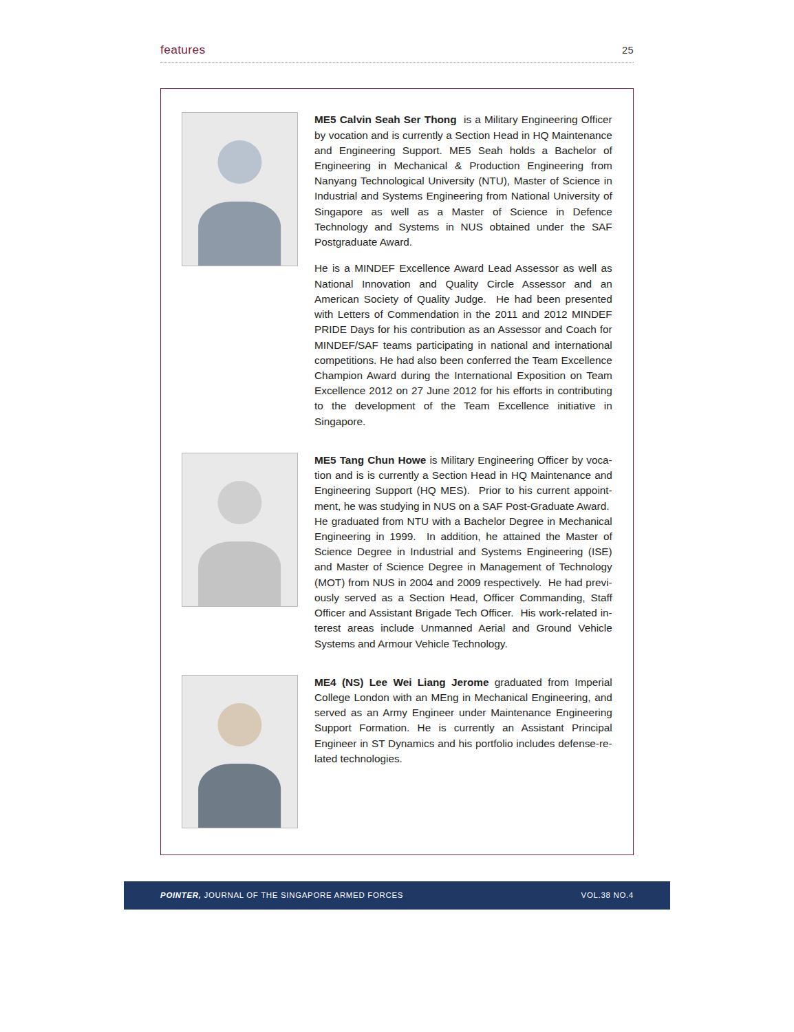features 25
ME5 Calvin Seah Ser Thong is a Military Engineering Officer by vocation and is currently a Section Head in HQ Maintenance and Engineering Support. ME5 Seah holds a Bachelor of Engineering in Mechanical & Production Engineering from Nanyang Technological University (NTU), Master of Science in Industrial and Systems Engineering from National University of Singapore as well as a Master of Science in Defence Technology and Systems in NUS obtained under the SAF Postgraduate Award.
He is a MINDEF Excellence Award Lead Assessor as well as National Innovation and Quality Circle Assessor and an American Society of Quality Judge. He had been presented with Letters of Commendation in the 2011 and 2012 MINDEF PRIDE Days for his contribution as an Assessor and Coach for MINDEF/SAF teams participating in national and international competitions. He had also been conferred the Team Excellence Champion Award during the International Exposition on Team Excellence 2012 on 27 June 2012 for his efforts in contributing to the development of the Team Excellence initiative in Singapore.
ME5 Tang Chun Howe is Military Engineering Officer by vocation and is is currently a Section Head in HQ Maintenance and Engineering Support (HQ MES). Prior to his current appointment, he was studying in NUS on a SAF Post-Graduate Award. He graduated from NTU with a Bachelor Degree in Mechanical Engineering in 1999. In addition, he attained the Master of Science Degree in Industrial and Systems Engineering (ISE) and Master of Science Degree in Management of Technology (MOT) from NUS in 2004 and 2009 respectively. He had previously served as a Section Head, Officer Commanding, Staff Officer and Assistant Brigade Tech Officer. His work-related interest areas include Unmanned Aerial and Ground Vehicle Systems and Armour Vehicle Technology.
ME4 (NS) Lee Wei Liang Jerome graduated from Imperial College London with an MEng in Mechanical Engineering, and served as an Army Engineer under Maintenance Engineering Support Formation. He is currently an Assistant Principal Engineer in ST Dynamics and his portfolio includes defense-related technologies.
POINTER, Journal of the Singapore Armed Forces Vol.38 No.4